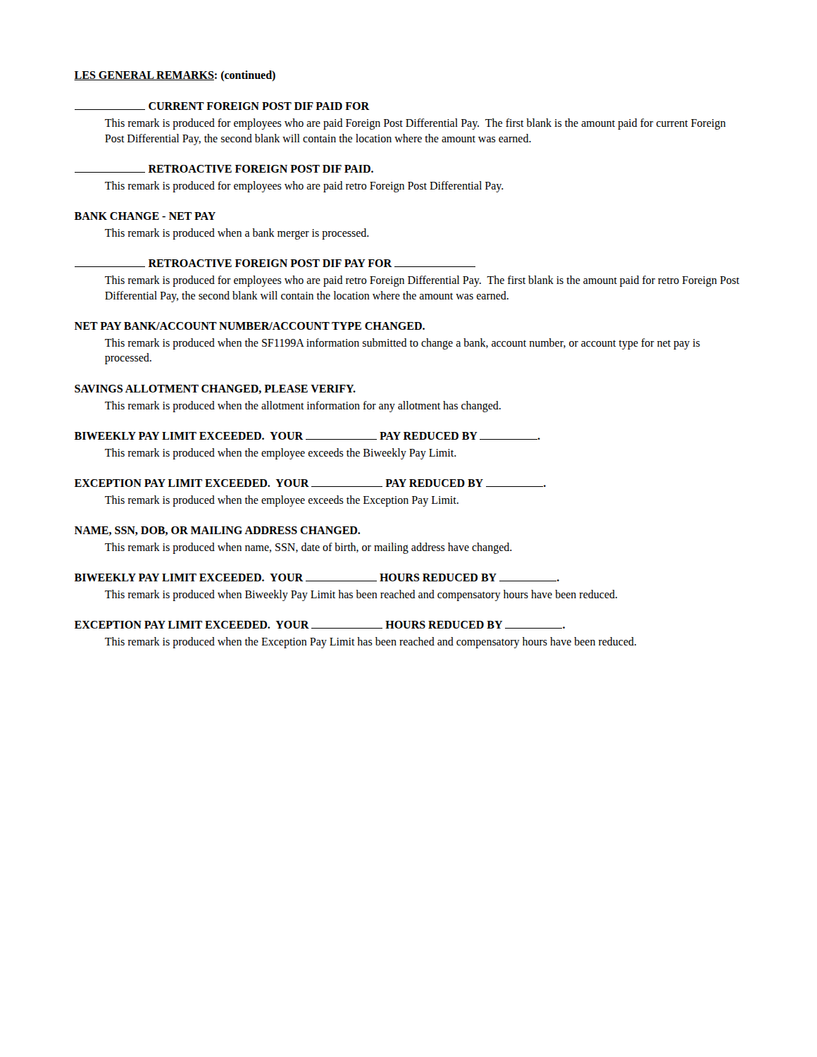LES GENERAL REMARKS: (continued)
CURRENT FOREIGN POST DIF PAID FOR
This remark is produced for employees who are paid Foreign Post Differential Pay. The first blank is the amount paid for current Foreign Post Differential Pay, the second blank will contain the location where the amount was earned.
RETROACTIVE FOREIGN POST DIF PAID.
This remark is produced for employees who are paid retro Foreign Post Differential Pay.
BANK CHANGE - NET PAY
This remark is produced when a bank merger is processed.
RETROACTIVE FOREIGN POST DIF PAY FOR
This remark is produced for employees who are paid retro Foreign Differential Pay. The first blank is the amount paid for retro Foreign Post Differential Pay, the second blank will contain the location where the amount was earned.
NET PAY BANK/ACCOUNT NUMBER/ACCOUNT TYPE CHANGED.
This remark is produced when the SF1199A information submitted to change a bank, account number, or account type for net pay is processed.
SAVINGS ALLOTMENT CHANGED, PLEASE VERIFY.
This remark is produced when the allotment information for any allotment has changed.
BIWEEKLY PAY LIMIT EXCEEDED. YOUR PAY REDUCED BY .
This remark is produced when the employee exceeds the Biweekly Pay Limit.
EXCEPTION PAY LIMIT EXCEEDED. YOUR PAY REDUCED BY .
This remark is produced when the employee exceeds the Exception Pay Limit.
NAME, SSN, DOB, OR MAILING ADDRESS CHANGED.
This remark is produced when name, SSN, date of birth, or mailing address have changed.
BIWEEKLY PAY LIMIT EXCEEDED. YOUR HOURS REDUCED BY .
This remark is produced when Biweekly Pay Limit has been reached and compensatory hours have been reduced.
EXCEPTION PAY LIMIT EXCEEDED. YOUR HOURS REDUCED BY .
This remark is produced when the Exception Pay Limit has been reached and compensatory hours have been reduced.